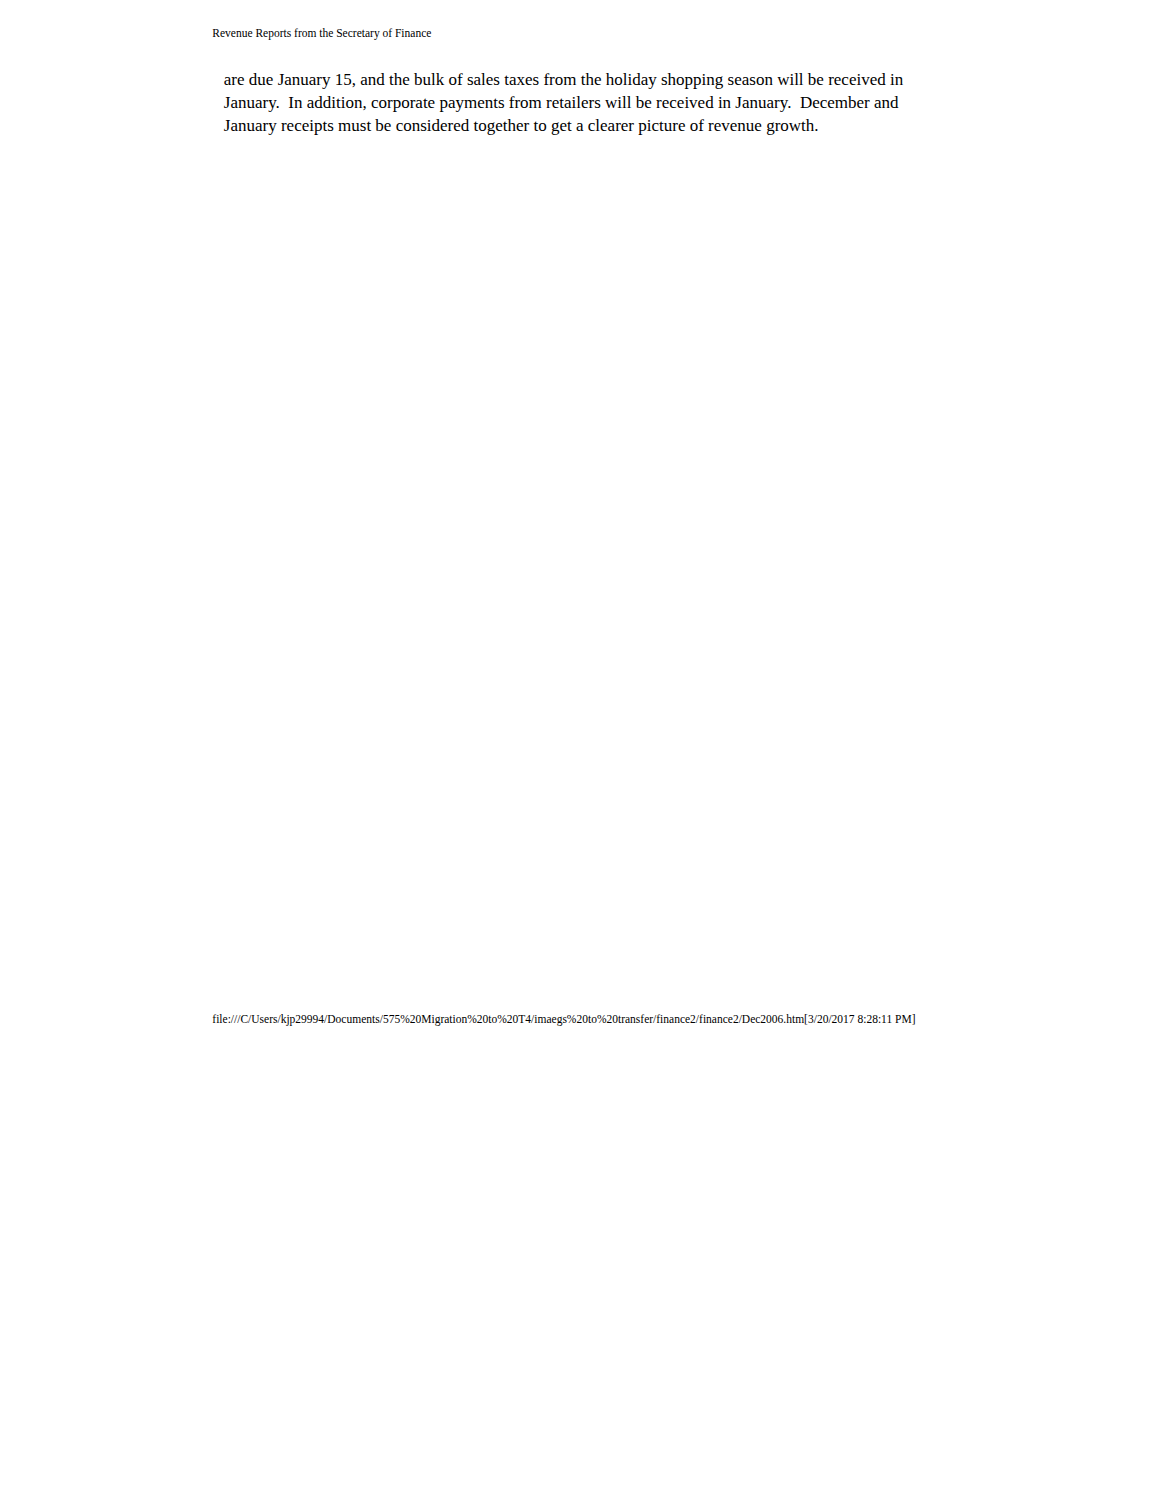Revenue Reports from the Secretary of Finance
are due January 15, and the bulk of sales taxes from the holiday shopping season will be received in January. In addition, corporate payments from retailers will be received in January. December and January receipts must be considered together to get a clearer picture of revenue growth.
file:///C/Users/kjp29994/Documents/575%20Migration%20to%20T4/imaegs%20to%20transfer/finance2/finance2/Dec2006.htm[3/20/2017 8:28:11 PM]